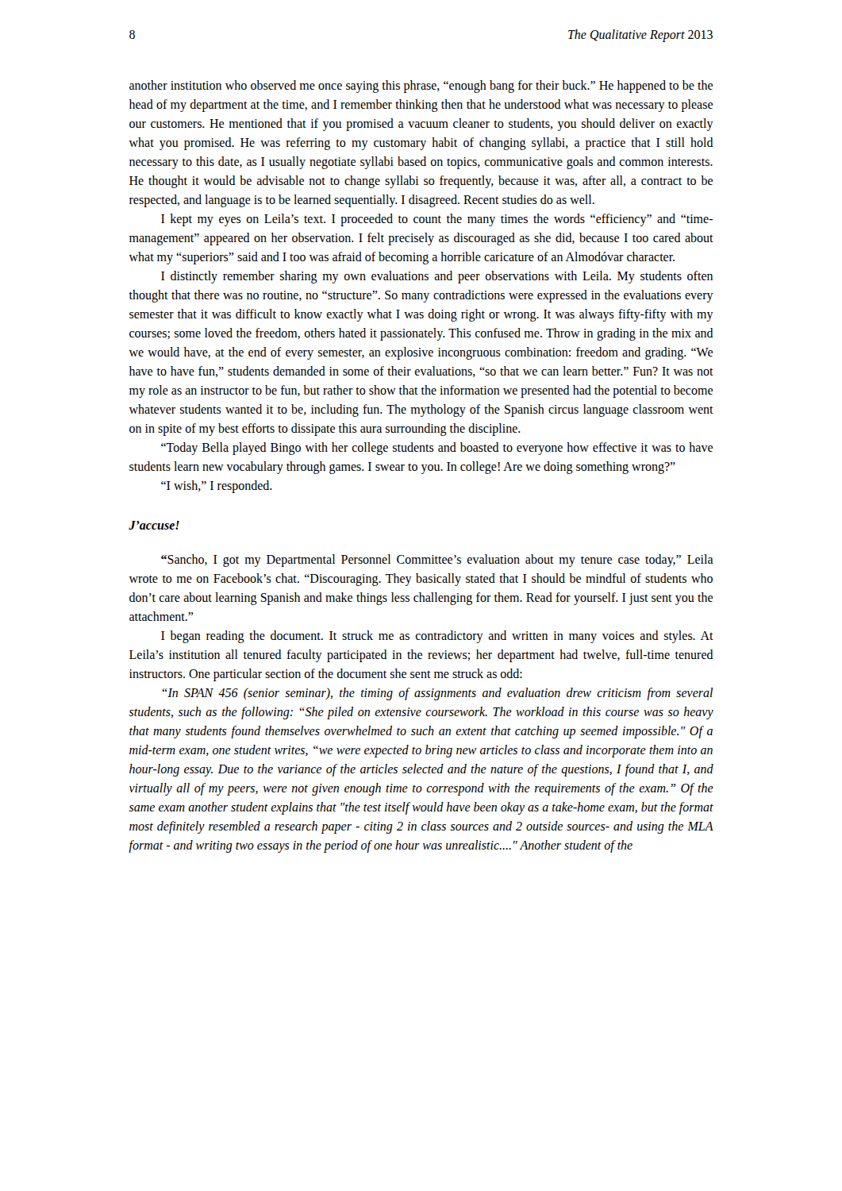8 The Qualitative Report 2013
another institution who observed me once saying this phrase, “enough bang for their buck.” He happened to be the head of my department at the time, and I remember thinking then that he understood what was necessary to please our customers. He mentioned that if you promised a vacuum cleaner to students, you should deliver on exactly what you promised. He was referring to my customary habit of changing syllabi, a practice that I still hold necessary to this date, as I usually negotiate syllabi based on topics, communicative goals and common interests. He thought it would be advisable not to change syllabi so frequently, because it was, after all, a contract to be respected, and language is to be learned sequentially. I disagreed. Recent studies do as well.
I kept my eyes on Leila’s text. I proceeded to count the many times the words “efficiency” and “time-management” appeared on her observation. I felt precisely as discouraged as she did, because I too cared about what my “superiors” said and I too was afraid of becoming a horrible caricature of an Almodóvar character.
I distinctly remember sharing my own evaluations and peer observations with Leila. My students often thought that there was no routine, no “structure”. So many contradictions were expressed in the evaluations every semester that it was difficult to know exactly what I was doing right or wrong. It was always fifty-fifty with my courses; some loved the freedom, others hated it passionately. This confused me. Throw in grading in the mix and we would have, at the end of every semester, an explosive incongruous combination: freedom and grading. “We have to have fun,” students demanded in some of their evaluations, “so that we can learn better.” Fun? It was not my role as an instructor to be fun, but rather to show that the information we presented had the potential to become whatever students wanted it to be, including fun. The mythology of the Spanish circus language classroom went on in spite of my best efforts to dissipate this aura surrounding the discipline.
“Today Bella played Bingo with her college students and boasted to everyone how effective it was to have students learn new vocabulary through games. I swear to you. In college! Are we doing something wrong?”
“I wish,” I responded.
J’accuse!
“Sancho, I got my Departmental Personnel Committee’s evaluation about my tenure case today,” Leila wrote to me on Facebook’s chat. “Discouraging. They basically stated that I should be mindful of students who don’t care about learning Spanish and make things less challenging for them. Read for yourself. I just sent you the attachment.”
I began reading the document. It struck me as contradictory and written in many voices and styles. At Leila’s institution all tenured faculty participated in the reviews; her department had twelve, full-time tenured instructors. One particular section of the document she sent me struck as odd:
“In SPAN 456 (senior seminar), the timing of assignments and evaluation drew criticism from several students, such as the following: “She piled on extensive coursework. The workload in this course was so heavy that many students found themselves overwhelmed to such an extent that catching up seemed impossible." Of a mid-term exam, one student writes, “we were expected to bring new articles to class and incorporate them into an hour-long essay. Due to the variance of the articles selected and the nature of the questions, I found that I, and virtually all of my peers, were not given enough time to correspond with the requirements of the exam.” Of the same exam another student explains that "the test itself would have been okay as a take-home exam, but the format most definitely resembled a research paper - citing 2 in class sources and 2 outside sources- and using the MLA format - and writing two essays in the period of one hour was unrealistic...." Another student of the